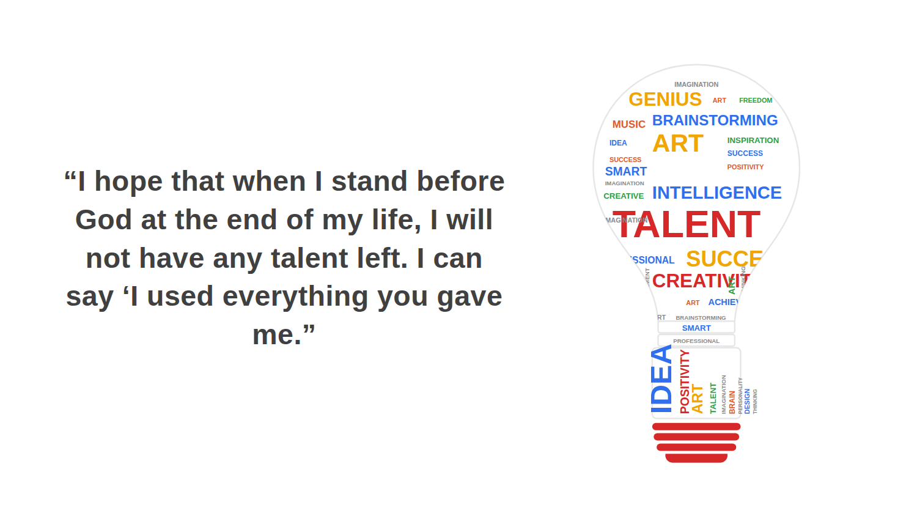“I hope that when I stand before God at the end of my life, I will not have any talent left. I can say ‘I used everything you gave me.”
Light bulb word cloud A light bulb silhouette filled with words: Imagination, Genius, Art, Freedom, Music, Brainstorming, Idea, Inspiration, Success, Smart, Art, Success, Imagination, Positivity, Creative, Intelligence, Talent, Professional, Success, Imagination, Creativity, Freedom, Art, Thinking, Art, Achievement, Art, Brainstorming, Talent, Achievement, Smart, Professional, Idea, Positivity, Art, Talent, Imagination, Brain, Personality, Design, Thinking. IMAGINATION GENIUS ART FREEDOM MUSIC BRAINSTORMING IDEA ART INSPIRATION SUCCESS SUCCESS SMART POSITIVITY IMAGINATION CREATIVE INTELLIGENCE TALENT IMAGINATION PROFESSIONAL SUCCESS IMAGINATION CREATIVITY FREEDOM ART THINKING ART ACHIEVEMENT ART BRAINSTORMING TALENT ACHIEVEMENT ART THINKING SMART PROFESSIONAL IDEA POSITIVITY ART TALENT IMAGINATION BRAIN PERSONALITY DESIGN THINKING